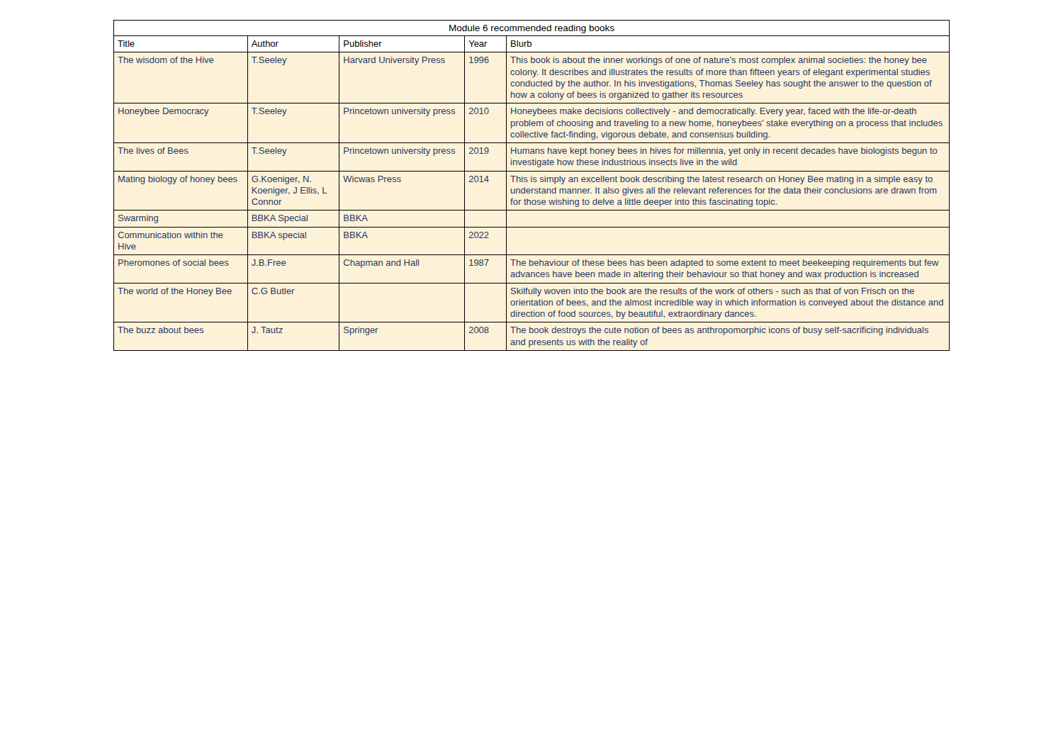Module 6 recommended reading books
| Title | Author | Publisher | Year | Blurb |
| --- | --- | --- | --- | --- |
| The wisdom of the Hive | T.Seeley | Harvard University Press | 1996 | This book is about the inner workings of one of nature’s most complex animal societies: the honey bee colony. It describes and illustrates the results of more than fifteen years of elegant experimental studies conducted by the author. In his investigations, Thomas Seeley has sought the answer to the question of how a colony of bees is organized to gather its resources |
| Honeybee Democracy | T.Seeley | Princetown university press | 2010 | Honeybees make decisions collectively - and democratically. Every year, faced with the life-or-death problem of choosing and traveling to a new home, honeybees’ stake everything on a process that includes collective fact-finding, vigorous debate, and consensus building. |
| The lives of Bees | T.Seeley | Princetown university press | 2019 | Humans have kept honey bees in hives for millennia, yet only in recent decades have biologists begun to investigate how these industrious insects live in the wild |
| Mating biology of honey bees | G.Koeniger, N. Koeniger, J Ellis, L Connor | Wicwas Press | 2014 | This is simply an excellent book describing the latest research on Honey Bee mating in a simple easy to understand manner. It also gives all the relevant references for the data their conclusions are drawn from for those wishing to delve a little deeper into this fascinating topic. |
| Swarming | BBKA Special | BBKA | | |
| Communication within the Hive | BBKA special | BBKA | 2022 | |
| Pheromones of social bees | J.B.Free | Chapman and Hall | 1987 | The behaviour of these bees has been adapted to some extent to meet beekeeping requirements but few advances have been made in altering their behaviour so that honey and wax production is increased |
| The world of the Honey Bee | C.G Butler | | | Skilfully woven into the book are the results of the work of others - such as that of von Frisch on the orientation of bees, and the almost incredible way in which information is conveyed about the distance and direction of food sources, by beautiful, extraordinary dances. |
| The buzz about bees | J. Tautz | Springer | 2008 | The book destroys the cute notion of bees as anthropomorphic icons of busy self-sacrificing individuals and presents us with the reality of |